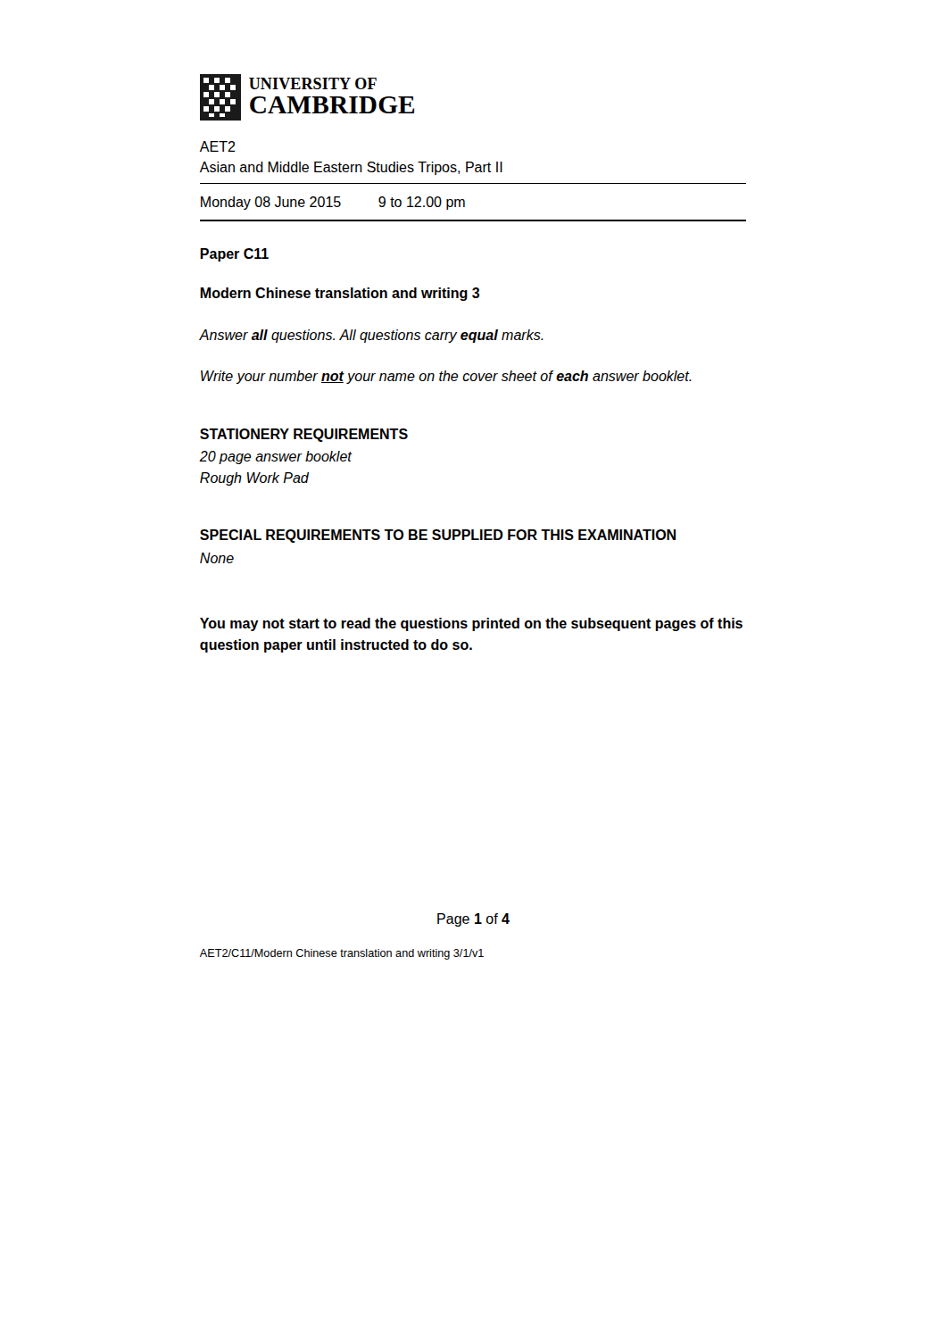UNIVERSITY OF CAMBRIDGE
AET2
Asian and Middle Eastern Studies Tripos, Part II
Monday 08 June 20159 to 12.00 pm
Paper C11
Modern Chinese translation and writing 3
Answer all questions. All questions carry equal marks.
Write your number not your name on the cover sheet of each answer booklet.
Stationery requirements
20 page answer booklet
Rough Work Pad
Special requirements to be supplied for this examination
None
You may not start to read the questions printed on the subsequent pages of this question paper until instructed to do so.
Page 1 of 4
AET2/C11/Modern Chinese translation and writing 3/1/v1